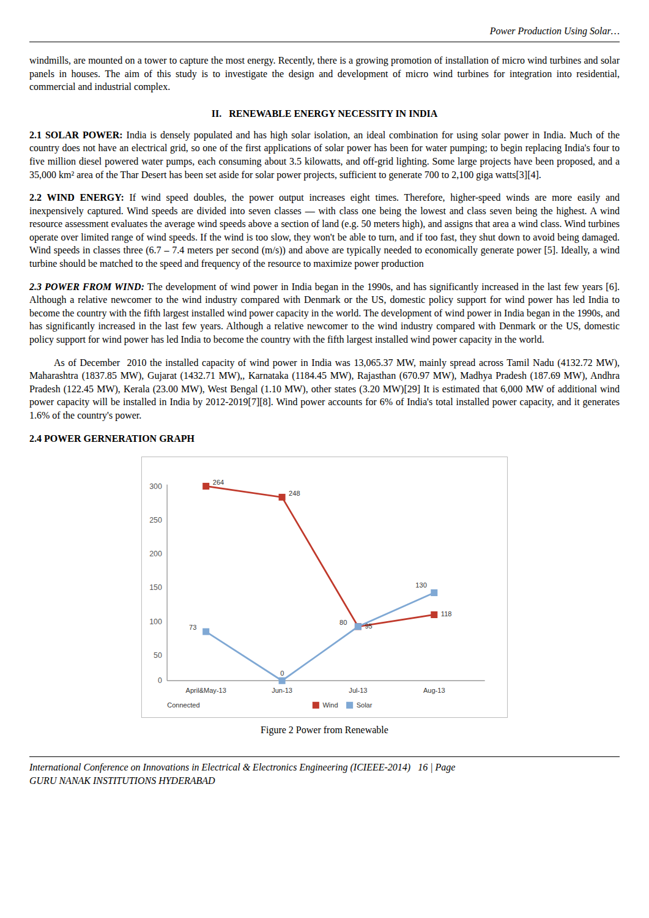Power Production Using Solar…
windmills, are mounted on a tower to capture the most energy. Recently, there is a growing promotion of installation of micro wind turbines and solar panels in houses. The aim of this study is to investigate the design and development of micro wind turbines for integration into residential, commercial and industrial complex.
II. RENEWABLE ENERGY NECESSITY IN INDIA
2.1 SOLAR POWER: India is densely populated and has high solar isolation, an ideal combination for using solar power in India. Much of the country does not have an electrical grid, so one of the first applications of solar power has been for water pumping; to begin replacing India's four to five million diesel powered water pumps, each consuming about 3.5 kilowatts, and off-grid lighting. Some large projects have been proposed, and a 35,000 km² area of the Thar Desert has been set aside for solar power projects, sufficient to generate 700 to 2,100 giga watts[3][4].
2.2 WIND ENERGY: If wind speed doubles, the power output increases eight times. Therefore, higher-speed winds are more easily and inexpensively captured. Wind speeds are divided into seven classes — with class one being the lowest and class seven being the highest. A wind resource assessment evaluates the average wind speeds above a section of land (e.g. 50 meters high), and assigns that area a wind class. Wind turbines operate over limited range of wind speeds. If the wind is too slow, they won't be able to turn, and if too fast, they shut down to avoid being damaged. Wind speeds in classes three (6.7 – 7.4 meters per second (m/s)) and above are typically needed to economically generate power [5]. Ideally, a wind turbine should be matched to the speed and frequency of the resource to maximize power production
2.3 POWER FROM WIND: The development of wind power in India began in the 1990s, and has significantly increased in the last few years [6]. Although a relative newcomer to the wind industry compared with Denmark or the US, domestic policy support for wind power has led India to become the country with the fifth largest installed wind power capacity in the world. The development of wind power in India began in the 1990s, and has significantly increased in the last few years. Although a relative newcomer to the wind industry compared with Denmark or the US, domestic policy support for wind power has led India to become the country with the fifth largest installed wind power capacity in the world.
As of December 2010 the installed capacity of wind power in India was 13,065.37 MW, mainly spread across Tamil Nadu (4132.72 MW), Maharashtra (1837.85 MW), Gujarat (1432.71 MW),, Karnataka (1184.45 MW), Rajasthan (670.97 MW), Madhya Pradesh (187.69 MW), Andhra Pradesh (122.45 MW), Kerala (23.00 MW), West Bengal (1.10 MW), other states (3.20 MW)[29] It is estimated that 6,000 MW of additional wind power capacity will be installed in India by 2012-2019[7][8]. Wind power accounts for 6% of India's total installed power capacity, and it generates 1.6% of the country's power.
2.4 POWER GERNERATION GRAPH
300 250 200 150 100 50 0 264 248 95 118 73 0 80 130 April&May-13 Jun-13 Jul-13 Aug-13 Connected Wind Solar
Figure 2 Power from Renewable
International Conference on Innovations in Electrical & Electronics Engineering (ICIEEE-2014) 16 | Page
GURU NANAK INSTITUTIONS HYDERABAD